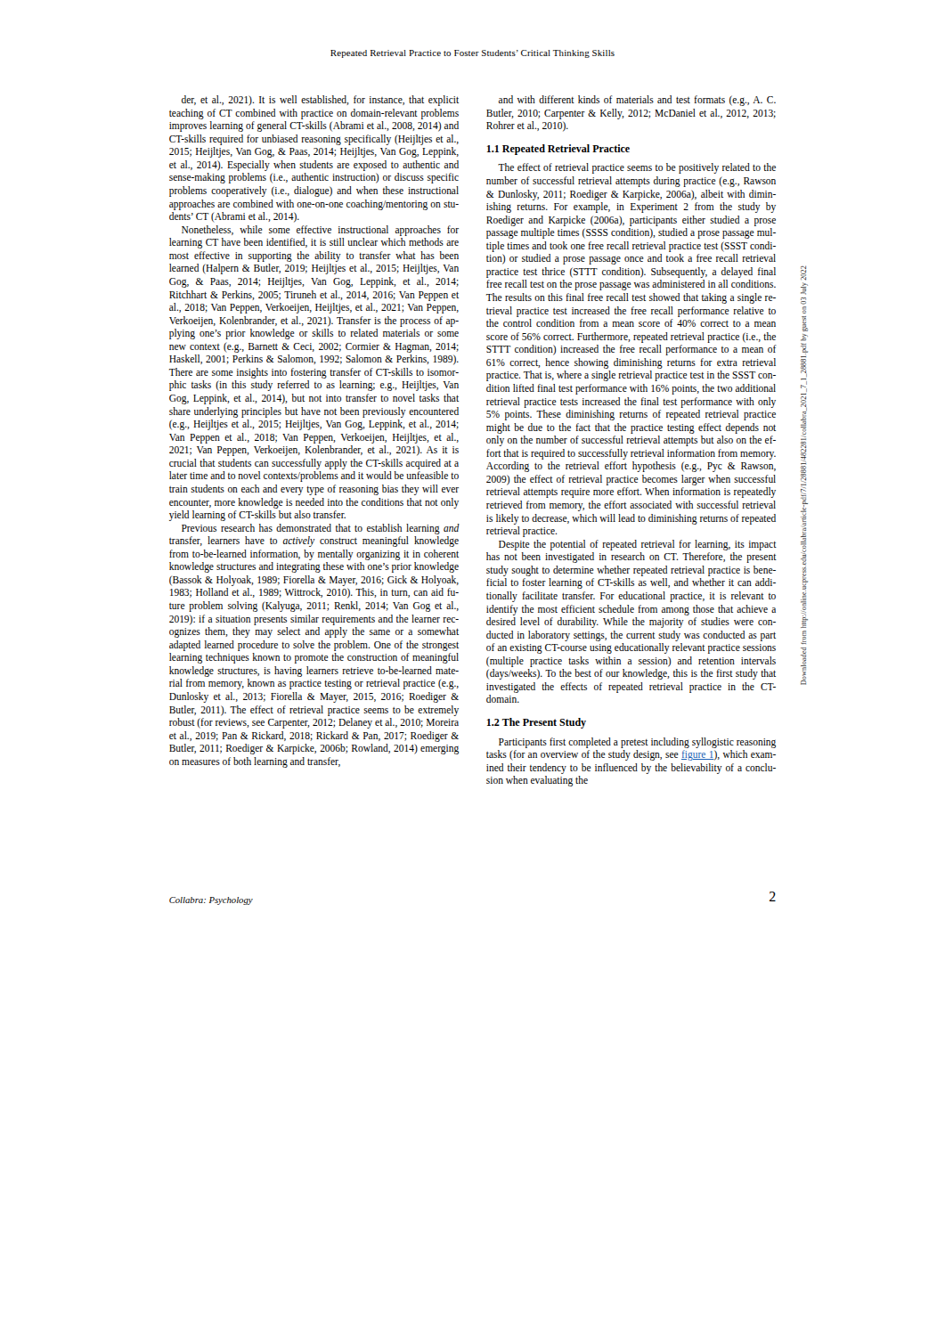Repeated Retrieval Practice to Foster Students’ Critical Thinking Skills
Downloaded from http://online.ucpress.edu/collabra/article-pdf/7/1/28881/482281/collabra_2021_7_1_28881.pdf by guest on 03 July 2022
der, et al., 2021). It is well established, for instance, that explicit teaching of CT combined with practice on domain-relevant problems improves learning of general CT-skills (Abrami et al., 2008, 2014) and CT-skills required for unbiased reasoning specifically (Heijltjes et al., 2015; Heijltjes, Van Gog, & Paas, 2014; Heijltjes, Van Gog, Leppink, et al., 2014). Especially when students are exposed to authentic and sense-making problems (i.e., authentic instruction) or discuss specific problems cooperatively (i.e., dialogue) and when these instructional approaches are combined with one-on-one coaching/mentoring on students’ CT (Abrami et al., 2014).
Nonetheless, while some effective instructional approaches for learning CT have been identified, it is still unclear which methods are most effective in supporting the ability to transfer what has been learned (Halpern & Butler, 2019; Heijltjes et al., 2015; Heijltjes, Van Gog, & Paas, 2014; Heijltjes, Van Gog, Leppink, et al., 2014; Ritchhart & Perkins, 2005; Tiruneh et al., 2014, 2016; Van Peppen et al., 2018; Van Peppen, Verkoeijen, Heijltjes, et al., 2021; Van Peppen, Verkoeijen, Kolenbrander, et al., 2021). Transfer is the process of applying one’s prior knowledge or skills to related materials or some new context (e.g., Barnett & Ceci, 2002; Cormier & Hagman, 2014; Haskell, 2001; Perkins & Salomon, 1992; Salomon & Perkins, 1989). There are some insights into fostering transfer of CT-skills to isomorphic tasks (in this study referred to as learning; e.g., Heijltjes, Van Gog, Leppink, et al., 2014), but not into transfer to novel tasks that share underlying principles but have not been previously encountered (e.g., Heijltjes et al., 2015; Heijltjes, Van Gog, Leppink, et al., 2014; Van Peppen et al., 2018; Van Peppen, Verkoeijen, Heijltjes, et al., 2021; Van Peppen, Verkoeijen, Kolenbrander, et al., 2021). As it is crucial that students can successfully apply the CT-skills acquired at a later time and to novel contexts/problems and it would be unfeasible to train students on each and every type of reasoning bias they will ever encounter, more knowledge is needed into the conditions that not only yield learning of CT-skills but also transfer.
Previous research has demonstrated that to establish learning and transfer, learners have to actively construct meaningful knowledge from to-be-learned information, by mentally organizing it in coherent knowledge structures and integrating these with one’s prior knowledge (Bassok & Holyoak, 1989; Fiorella & Mayer, 2016; Gick & Holyoak, 1983; Holland et al., 1989; Wittrock, 2010). This, in turn, can aid future problem solving (Kalyuga, 2011; Renkl, 2014; Van Gog et al., 2019): if a situation presents similar requirements and the learner recognizes them, they may select and apply the same or a somewhat adapted learned procedure to solve the problem. One of the strongest learning techniques known to promote the construction of meaningful knowledge structures, is having learners retrieve to-be-learned material from memory, known as practice testing or retrieval practice (e.g., Dunlosky et al., 2013; Fiorella & Mayer, 2015, 2016; Roediger & Butler, 2011). The effect of retrieval practice seems to be extremely robust (for reviews, see Carpenter, 2012; Delaney et al., 2010; Moreira et al., 2019; Pan & Rickard, 2018; Rickard & Pan, 2017; Roediger & Butler, 2011; Roediger & Karpicke, 2006b; Rowland, 2014) emerging on measures of both learning and transfer,
and with different kinds of materials and test formats (e.g., A. C. Butler, 2010; Carpenter & Kelly, 2012; McDaniel et al., 2012, 2013; Rohrer et al., 2010).
1.1 Repeated Retrieval Practice
The effect of retrieval practice seems to be positively related to the number of successful retrieval attempts during practice (e.g., Rawson & Dunlosky, 2011; Roediger & Karpicke, 2006a), albeit with diminishing returns. For example, in Experiment 2 from the study by Roediger and Karpicke (2006a), participants either studied a prose passage multiple times (SSSS condition), studied a prose passage multiple times and took one free recall retrieval practice test (SSST condition) or studied a prose passage once and took a free recall retrieval practice test thrice (STTT condition). Subsequently, a delayed final free recall test on the prose passage was administered in all conditions. The results on this final free recall test showed that taking a single retrieval practice test increased the free recall performance relative to the control condition from a mean score of 40% correct to a mean score of 56% correct. Furthermore, repeated retrieval practice (i.e., the STTT condition) increased the free recall performance to a mean of 61% correct, hence showing diminishing returns for extra retrieval practice. That is, where a single retrieval practice test in the SSST condition lifted final test performance with 16% points, the two additional retrieval practice tests increased the final test performance with only 5% points. These diminishing returns of repeated retrieval practice might be due to the fact that the practice testing effect depends not only on the number of successful retrieval attempts but also on the effort that is required to successfully retrieval information from memory. According to the retrieval effort hypothesis (e.g., Pyc & Rawson, 2009) the effect of retrieval practice becomes larger when successful retrieval attempts require more effort. When information is repeatedly retrieved from memory, the effort associated with successful retrieval is likely to decrease, which will lead to diminishing returns of repeated retrieval practice.
Despite the potential of repeated retrieval for learning, its impact has not been investigated in research on CT. Therefore, the present study sought to determine whether repeated retrieval practice is beneficial to foster learning of CT-skills as well, and whether it can additionally facilitate transfer. For educational practice, it is relevant to identify the most efficient schedule from among those that achieve a desired level of durability. While the majority of studies were conducted in laboratory settings, the current study was conducted as part of an existing CT-course using educationally relevant practice sessions (multiple practice tasks within a session) and retention intervals (days/weeks). To the best of our knowledge, this is the first study that investigated the effects of repeated retrieval practice in the CT-domain.
1.2 The Present Study
Participants first completed a pretest including syllogistic reasoning tasks (for an overview of the study design, see figure 1), which examined their tendency to be influenced by the believability of a conclusion when evaluating the
Collabra: Psychology
2